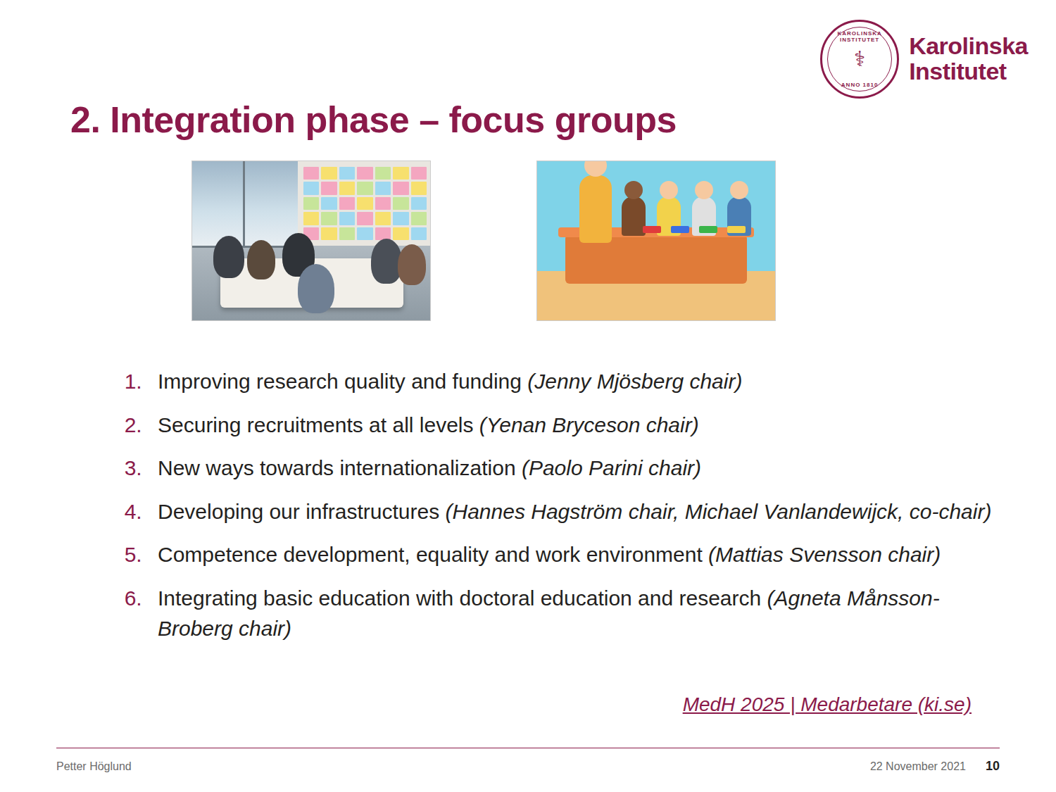KAROLINSKA INSTITUTET
⚕
ANNO 1810
Karolinska
Institutet
2. Integration phase – focus groups
Improving research quality and funding (Jenny Mjösberg chair)
Securing recruitments at all levels (Yenan Bryceson chair)
New ways towards internationalization (Paolo Parini chair)
Developing our infrastructures (Hannes Hagström chair, Michael Vanlandewijck, co-chair)
Competence development, equality and work environment (Mattias Svensson chair)
Integrating basic education with doctoral education and research (Agneta Månsson-Broberg chair)
MedH 2025 | Medarbetare (ki.se)
Petter Höglund
22 November 2021 10